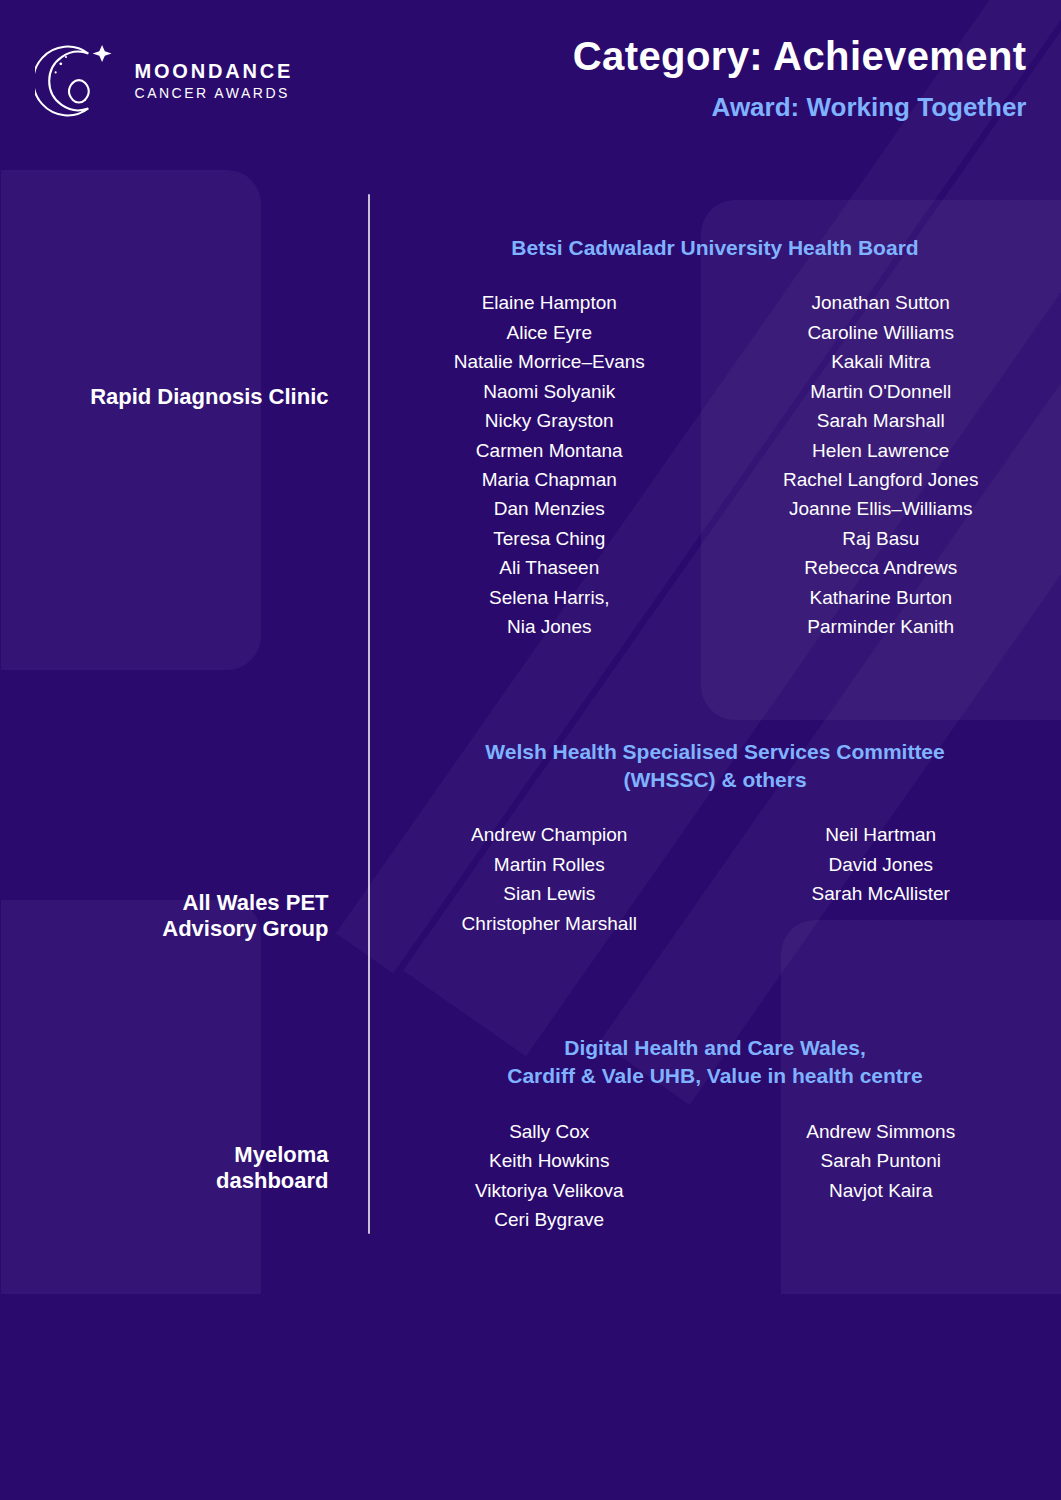MOONDANCE CANCER AWARDS
Category: Achievement
Award: Working Together
Rapid Diagnosis Clinic
All Wales PET
Advisory Group
Myeloma
dashboard
Betsi Cadwaladr University Health Board
Elaine Hampton
Alice Eyre
Natalie Morrice–Evans
Naomi Solyanik
Nicky Grayston
Carmen Montana
Maria Chapman
Dan Menzies
Teresa Ching
Ali Thaseen
Selena Harris,
Nia Jones
Jonathan Sutton
Caroline Williams
Kakali Mitra
Martin O'Donnell
Sarah Marshall
Helen Lawrence
Rachel Langford Jones
Joanne Ellis–Williams
Raj Basu
Rebecca Andrews
Katharine Burton
Parminder Kanith
Welsh Health Specialised Services Committee
(WHSSC) & others
Andrew Champion
Martin Rolles
Sian Lewis
Christopher Marshall
Neil Hartman
David Jones
Sarah McAllister
Digital Health and Care Wales,
Cardiff & Vale UHB, Value in health centre
Sally Cox
Keith Howkins
Viktoriya Velikova
Ceri Bygrave
Andrew Simmons
Sarah Puntoni
Navjot Kaira